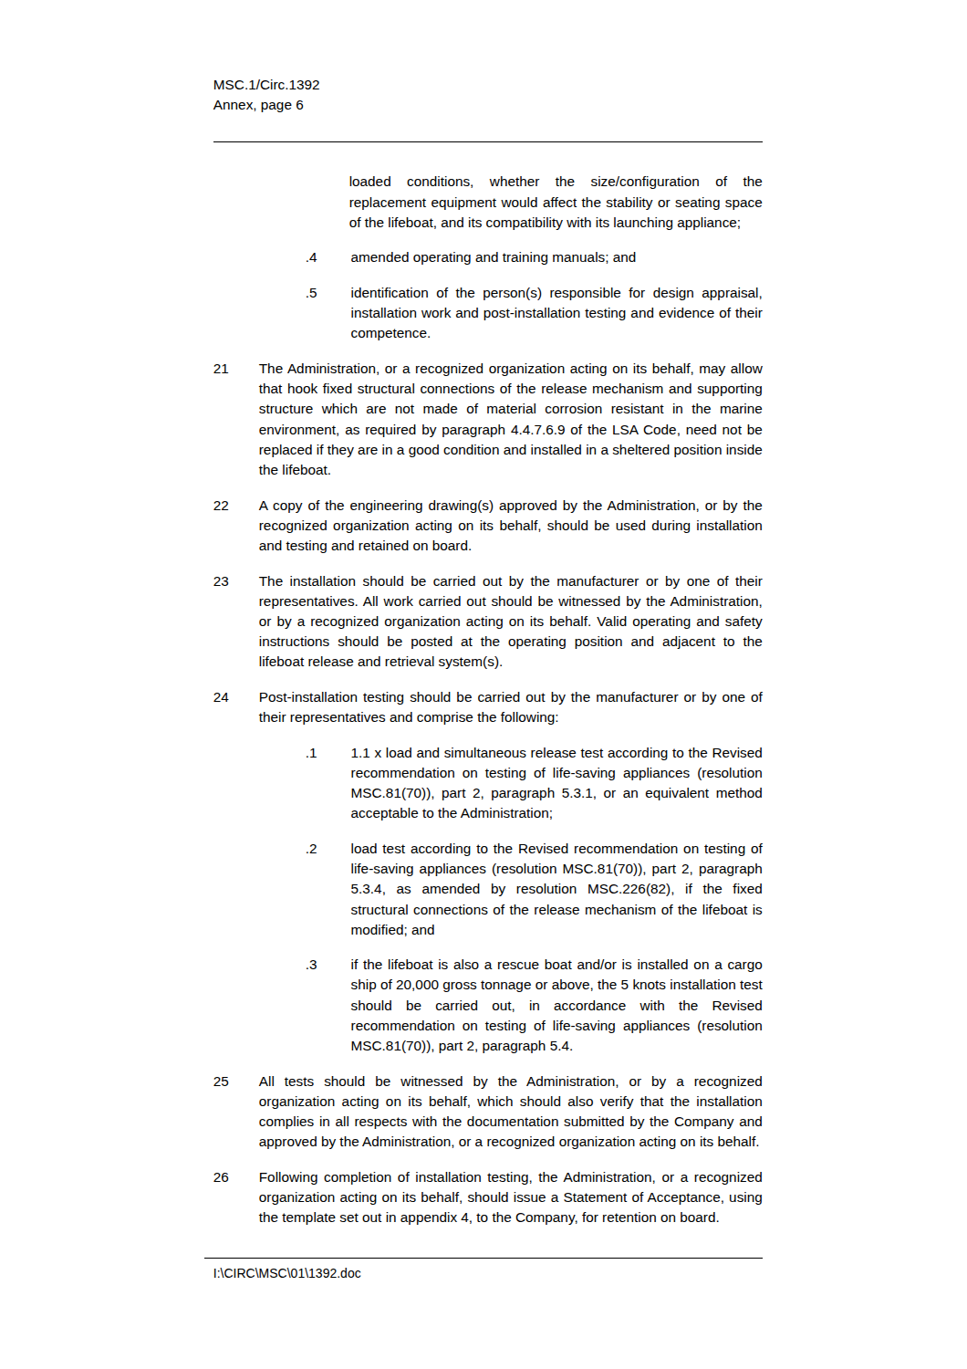MSC.1/Circ.1392
Annex, page 6
loaded conditions, whether the size/configuration of the replacement equipment would affect the stability or seating space of the lifeboat, and its compatibility with its launching appliance;
.4
amended operating and training manuals; and
.5
identification of the person(s) responsible for design appraisal, installation work and post-installation testing and evidence of their competence.
21
The Administration, or a recognized organization acting on its behalf, may allow that hook fixed structural connections of the release mechanism and supporting structure which are not made of material corrosion resistant in the marine environment, as required by paragraph 4.4.7.6.9 of the LSA Code, need not be replaced if they are in a good condition and installed in a sheltered position inside the lifeboat.
22
A copy of the engineering drawing(s) approved by the Administration, or by the recognized organization acting on its behalf, should be used during installation and testing and retained on board.
23
The installation should be carried out by the manufacturer or by one of their representatives. All work carried out should be witnessed by the Administration, or by a recognized organization acting on its behalf. Valid operating and safety instructions should be posted at the operating position and adjacent to the lifeboat release and retrieval system(s).
24
Post-installation testing should be carried out by the manufacturer or by one of their representatives and comprise the following:
.1
1.1 x load and simultaneous release test according to the Revised recommendation on testing of life-saving appliances (resolution MSC.81(70)), part 2, paragraph 5.3.1, or an equivalent method acceptable to the Administration;
.2
load test according to the Revised recommendation on testing of life-saving appliances (resolution MSC.81(70)), part 2, paragraph 5.3.4, as amended by resolution MSC.226(82), if the fixed structural connections of the release mechanism of the lifeboat is modified; and
.3
if the lifeboat is also a rescue boat and/or is installed on a cargo ship of 20,000 gross tonnage or above, the 5 knots installation test should be carried out, in accordance with the Revised recommendation on testing of life-saving appliances (resolution MSC.81(70)), part 2, paragraph 5.4.
25
All tests should be witnessed by the Administration, or by a recognized organization acting on its behalf, which should also verify that the installation complies in all respects with the documentation submitted by the Company and approved by the Administration, or a recognized organization acting on its behalf.
26
Following completion of installation testing, the Administration, or a recognized organization acting on its behalf, should issue a Statement of Acceptance, using the template set out in appendix 4, to the Company, for retention on board.
I:\CIRC\MSC\01\1392.doc